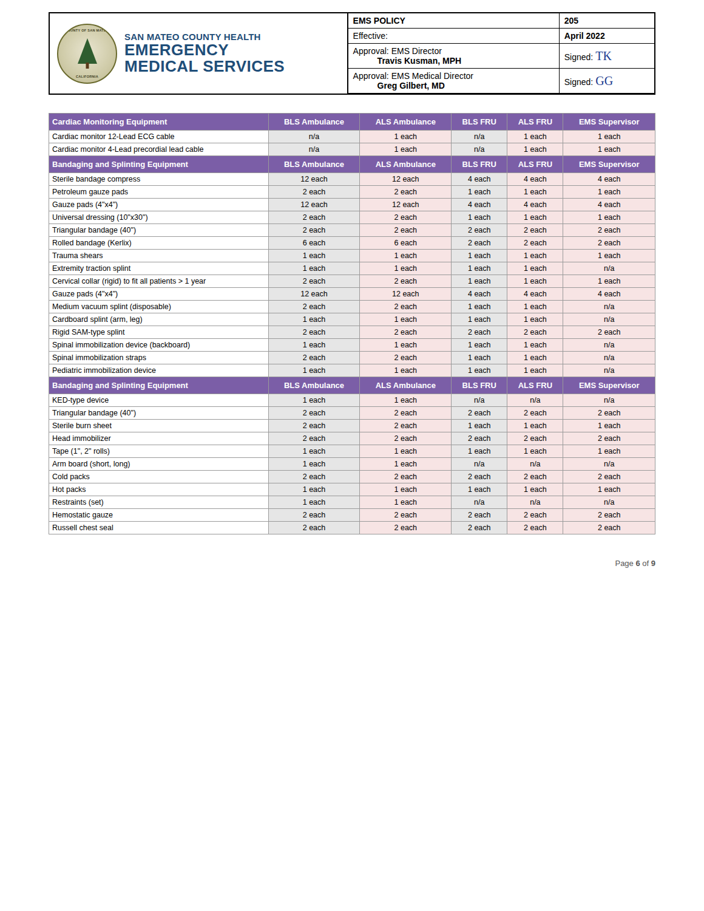SAN MATEO COUNTY HEALTH
EMERGENCY
MEDICAL SERVICES
| EMS POLICY | 205 |
| Effective: | April 2022 |
| Approval: EMS Director Travis Kusman, MPH | Signed: TK |
| Approval: EMS Medical Director Greg Gilbert, MD | Signed: GG |
| Cardiac Monitoring Equipment | BLS Ambulance | ALS Ambulance | BLS FRU | ALS FRU | EMS Supervisor |
| --- | --- | --- | --- | --- | --- |
| Cardiac monitor 12-Lead ECG cable | n/a | 1 each | n/a | 1 each | 1 each |
| Cardiac monitor 4-Lead precordial lead cable | n/a | 1 each | n/a | 1 each | 1 each |
| Bandaging and Splinting Equipment | BLS Ambulance | ALS Ambulance | BLS FRU | ALS FRU | EMS Supervisor |
| Sterile bandage compress | 12 each | 12 each | 4 each | 4 each | 4 each |
| Petroleum gauze pads | 2 each | 2 each | 1 each | 1 each | 1 each |
| Gauze pads (4"x4") | 12 each | 12 each | 4 each | 4 each | 4 each |
| Universal dressing (10"x30") | 2 each | 2 each | 1 each | 1 each | 1 each |
| Triangular bandage (40") | 2 each | 2 each | 2 each | 2 each | 2 each |
| Rolled bandage (Kerlix) | 6 each | 6 each | 2 each | 2 each | 2 each |
| Trauma shears | 1 each | 1 each | 1 each | 1 each | 1 each |
| Extremity traction splint | 1 each | 1 each | 1 each | 1 each | n/a |
| Cervical collar (rigid) to fit all patients > 1 year | 2 each | 2 each | 1 each | 1 each | 1 each |
| Gauze pads (4"x4") | 12 each | 12 each | 4 each | 4 each | 4 each |
| Medium vacuum splint (disposable) | 2 each | 2 each | 1 each | 1 each | n/a |
| Cardboard splint (arm, leg) | 1 each | 1 each | 1 each | 1 each | n/a |
| Rigid SAM-type splint | 2 each | 2 each | 2 each | 2 each | 2 each |
| Spinal immobilization device (backboard) | 1 each | 1 each | 1 each | 1 each | n/a |
| Spinal immobilization straps | 2 each | 2 each | 1 each | 1 each | n/a |
| Pediatric immobilization device | 1 each | 1 each | 1 each | 1 each | n/a |
| Bandaging and Splinting Equipment | BLS Ambulance | ALS Ambulance | BLS FRU | ALS FRU | EMS Supervisor |
| KED-type device | 1 each | 1 each | n/a | n/a | n/a |
| Triangular bandage (40") | 2 each | 2 each | 2 each | 2 each | 2 each |
| Sterile burn sheet | 2 each | 2 each | 1 each | 1 each | 1 each |
| Head immobilizer | 2 each | 2 each | 2 each | 2 each | 2 each |
| Tape (1", 2" rolls) | 1 each | 1 each | 1 each | 1 each | 1 each |
| Arm board (short, long) | 1 each | 1 each | n/a | n/a | n/a |
| Cold packs | 2 each | 2 each | 2 each | 2 each | 2 each |
| Hot packs | 1 each | 1 each | 1 each | 1 each | 1 each |
| Restraints (set) | 1 each | 1 each | n/a | n/a | n/a |
| Hemostatic gauze | 2 each | 2 each | 2 each | 2 each | 2 each |
| Russell chest seal | 2 each | 2 each | 2 each | 2 each | 2 each |
Page 6 of 9